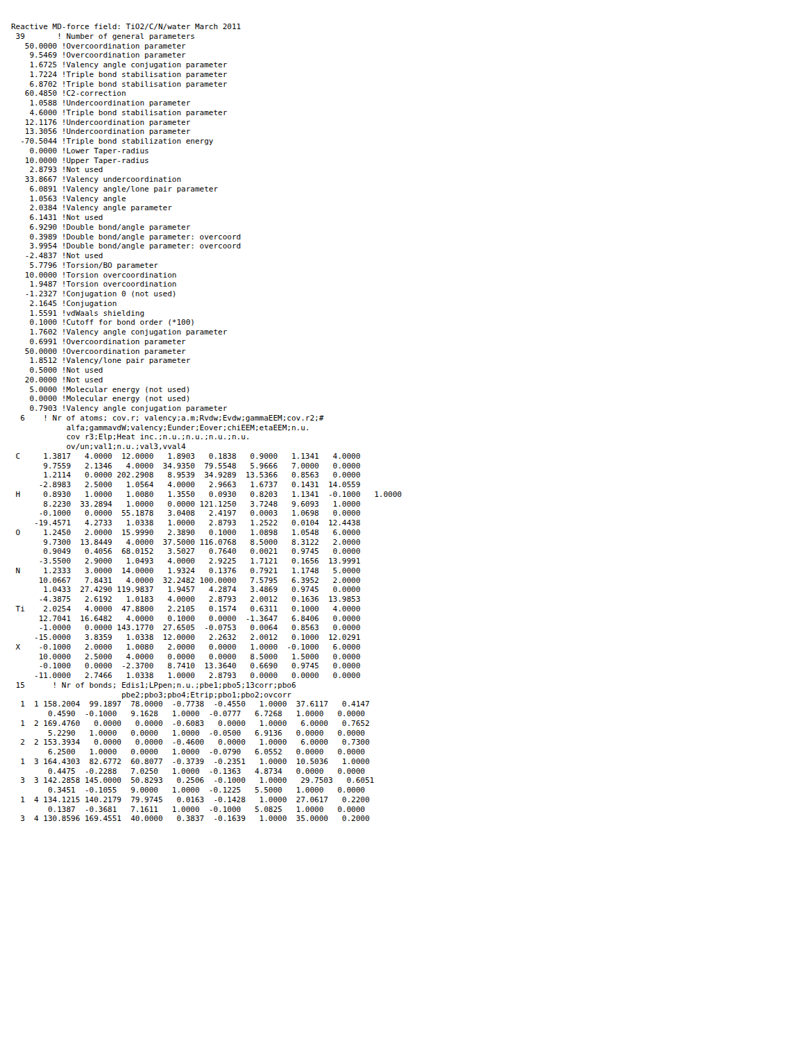Reactive MD-force field: TiO2/C/N/water March 2011
 39       ! Number of general parameters
   50.0000 !Overcoordination parameter
    9.5469 !Overcoordination parameter
    1.6725 !Valency angle conjugation parameter
    1.7224 !Triple bond stabilisation parameter
    6.8702 !Triple bond stabilisation parameter
   60.4850 !C2-correction
    1.0588 !Undercoordination parameter
    4.6000 !Triple bond stabilisation parameter
   12.1176 !Undercoordination parameter
   13.3056 !Undercoordination parameter
  -70.5044 !Triple bond stabilization energy
    0.0000 !Lower Taper-radius
   10.0000 !Upper Taper-radius
    2.8793 !Not used
   33.8667 !Valency undercoordination
    6.0891 !Valency angle/lone pair parameter
    1.0563 !Valency angle
    2.0384 !Valency angle parameter
    6.1431 !Not used
    6.9290 !Double bond/angle parameter
    0.3989 !Double bond/angle parameter: overcoord
    3.9954 !Double bond/angle parameter: overcoord
   -2.4837 !Not used
    5.7796 !Torsion/BO parameter
   10.0000 !Torsion overcoordination
    1.9487 !Torsion overcoordination
   -1.2327 !Conjugation 0 (not used)
    2.1645 !Conjugation
    1.5591 !vdWaals shielding
    0.1000 !Cutoff for bond order (*100)
    1.7602 !Valency angle conjugation parameter
    0.6991 !Overcoordination parameter
   50.0000 !Overcoordination parameter
    1.8512 !Valency/lone pair parameter
    0.5000 !Not used
   20.0000 !Not used
    5.0000 !Molecular energy (not used)
    0.0000 !Molecular energy (not used)
    0.7903 !Valency angle conjugation parameter
  6    ! Nr of atoms; cov.r; valency;a.m;Rvdw;Evdw;gammaEEM;cov.r2;#
            alfa;gammavdW;valency;Eunder;Eover;chiEEM;etaEEM;n.u.
            cov r3;Elp;Heat inc.;n.u.;n.u.;n.u.;n.u.
            ov/un;val1;n.u.;val3,vval4
 C     1.3817   4.0000  12.0000   1.8903   0.1838   0.9000   1.1341   4.0000
       9.7559   2.1346   4.0000  34.9350  79.5548   5.9666   7.0000   0.0000
       1.2114   0.0000 202.2908   8.9539  34.9289  13.5366   0.8563   0.0000
      -2.8983   2.5000   1.0564   4.0000   2.9663   1.6737   0.1431  14.0559
 H     0.8930   1.0000   1.0080   1.3550   0.0930   0.8203   1.1341  -0.1000   1.0000
       8.2230  33.2894   1.0000   0.0000 121.1250   3.7248   9.6093   1.0000
      -0.1000   0.0000  55.1878   3.0408   2.4197   0.0003   1.0698   0.0000
     -19.4571   4.2733   1.0338   1.0000   2.8793   1.2522   0.0104  12.4438
 O     1.2450   2.0000  15.9990   2.3890   0.1000   1.0898   1.0548   6.0000
       9.7300  13.8449   4.0000  37.5000 116.0768   8.5000   8.3122   2.0000
       0.9049   0.4056  68.0152   3.5027   0.7640   0.0021   0.9745   0.0000
      -3.5500   2.9000   1.0493   4.0000   2.9225   1.7121   0.1656  13.9991
 N     1.2333   3.0000  14.0000   1.9324   0.1376   0.7921   1.1748   5.0000
      10.0667   7.8431   4.0000  32.2482 100.0000   7.5795   6.3952   2.0000
       1.0433  27.4290 119.9837   1.9457   4.2874   3.4869   0.9745   0.0000
      -4.3875   2.6192   1.0183   4.0000   2.8793   2.0012   0.1636  13.9853
 Ti    2.0254   4.0000  47.8800   2.2105   0.1574   0.6311   0.1000   4.0000
      12.7041  16.6482   4.0000   0.1000   0.0000  -1.3647   6.8406   0.0000
      -1.0000   0.0000 143.1770  27.6505  -0.0753   0.0064   0.8563   0.0000
     -15.0000   3.8359   1.0338  12.0000   2.2632   2.0012   0.1000  12.0291
 X    -0.1000   2.0000   1.0080   2.0000   0.0000   1.0000  -0.1000   6.0000
      10.0000   2.5000   4.0000   0.0000   0.0000   8.5000   1.5000   0.0000
      -0.1000   0.0000  -2.3700   8.7410  13.3640   0.6690   0.9745   0.0000
     -11.0000   2.7466   1.0338   1.0000   2.8793   0.0000   0.0000   0.0000
 15      ! Nr of bonds; Edis1;LPpen;n.u.;pbe1;pbo5;13corr;pbo6
                        pbe2;pbo3;pbo4;Etrip;pbo1;pbo2;ovcorr
  1  1 158.2004  99.1897  78.0000  -0.7738  -0.4550   1.0000  37.6117   0.4147
        0.4590  -0.1000   9.1628   1.0000  -0.0777   6.7268   1.0000   0.0000
  1  2 169.4760   0.0000   0.0000  -0.6083   0.0000   1.0000   6.0000   0.7652
        5.2290   1.0000   0.0000   1.0000  -0.0500   6.9136   0.0000   0.0000
  2  2 153.3934   0.0000   0.0000  -0.4600   0.0000   1.0000   6.0000   0.7300
        6.2500   1.0000   0.0000   1.0000  -0.0790   6.0552   0.0000   0.0000
  1  3 164.4303  82.6772  60.8077  -0.3739  -0.2351   1.0000  10.5036   1.0000
        0.4475  -0.2288   7.0250   1.0000  -0.1363   4.8734   0.0000   0.0000
  3  3 142.2858 145.0000  50.8293   0.2506  -0.1000   1.0000   29.7503   0.6051
        0.3451  -0.1055   9.0000   1.0000  -0.1225   5.5000   1.0000   0.0000
  1  4 134.1215 140.2179  79.9745   0.0163  -0.1428   1.0000  27.0617   0.2200
        0.1387  -0.3681   7.1611   1.0000  -0.1000   5.0825   1.0000   0.0000
  3  4 130.8596 169.4551  40.0000   0.3837  -0.1639   1.0000  35.0000   0.2000